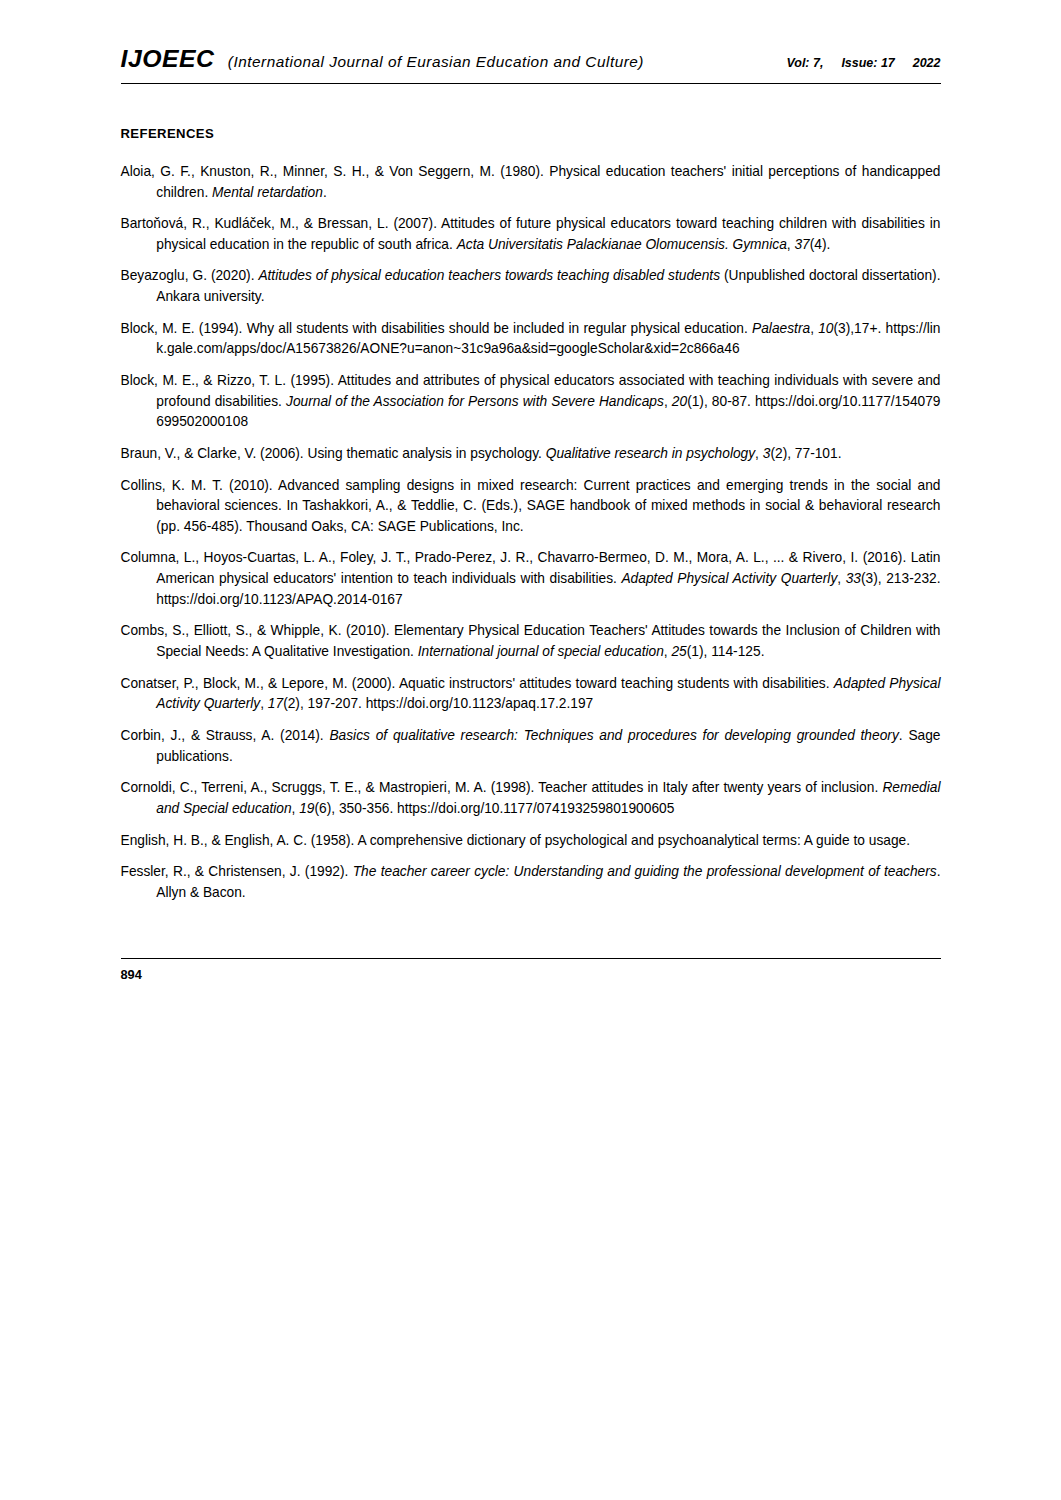IJOEEC (International Journal of Eurasian Education and Culture)
Vol: 7, Issue: 172022
REFERENCES
Aloia, G. F., Knuston, R., Minner, S. H., & Von Seggern, M. (1980). Physical education teachers' initial perceptions of handicapped children. Mental retardation.
Bartoňová, R., Kudláček, M., & Bressan, L. (2007). Attitudes of future physical educators toward teaching children with disabilities in physical education in the republic of south africa. Acta Universitatis Palackianae Olomucensis. Gymnica, 37(4).
Beyazoglu, G. (2020). Attitudes of physical education teachers towards teaching disabled students (Unpublished doctoral dissertation). Ankara university.
Block, M. E. (1994). Why all students with disabilities should be included in regular physical education. Palaestra, 10(3),17+. https://link.gale.com/apps/doc/A15673826/AONE?u=anon~31c9a96a&sid=googleScholar&xid=2c866a46
Block, M. E., & Rizzo, T. L. (1995). Attitudes and attributes of physical educators associated with teaching individuals with severe and profound disabilities. Journal of the Association for Persons with Severe Handicaps, 20(1), 80-87. https://doi.org/10.1177/154079699502000108
Braun, V., & Clarke, V. (2006). Using thematic analysis in psychology. Qualitative research in psychology, 3(2), 77-101.
Collins, K. M. T. (2010). Advanced sampling designs in mixed research: Current practices and emerging trends in the social and behavioral sciences. In Tashakkori, A., & Teddlie, C. (Eds.), SAGE handbook of mixed methods in social & behavioral research (pp. 456-485). Thousand Oaks, CA: SAGE Publications, Inc.
Columna, L., Hoyos-Cuartas, L. A., Foley, J. T., Prado-Perez, J. R., Chavarro-Bermeo, D. M., Mora, A. L., ... & Rivero, I. (2016). Latin American physical educators' intention to teach individuals with disabilities. Adapted Physical Activity Quarterly, 33(3), 213-232. https://doi.org/10.1123/APAQ.2014-0167
Combs, S., Elliott, S., & Whipple, K. (2010). Elementary Physical Education Teachers' Attitudes towards the Inclusion of Children with Special Needs: A Qualitative Investigation. International journal of special education, 25(1), 114-125.
Conatser, P., Block, M., & Lepore, M. (2000). Aquatic instructors' attitudes toward teaching students with disabilities. Adapted Physical Activity Quarterly, 17(2), 197-207. https://doi.org/10.1123/apaq.17.2.197
Corbin, J., & Strauss, A. (2014). Basics of qualitative research: Techniques and procedures for developing grounded theory. Sage publications.
Cornoldi, C., Terreni, A., Scruggs, T. E., & Mastropieri, M. A. (1998). Teacher attitudes in Italy after twenty years of inclusion. Remedial and Special education, 19(6), 350-356. https://doi.org/10.1177/074193259801900605
English, H. B., & English, A. C. (1958). A comprehensive dictionary of psychological and psychoanalytical terms: A guide to usage.
Fessler, R., & Christensen, J. (1992). The teacher career cycle: Understanding and guiding the professional development of teachers. Allyn & Bacon.
894